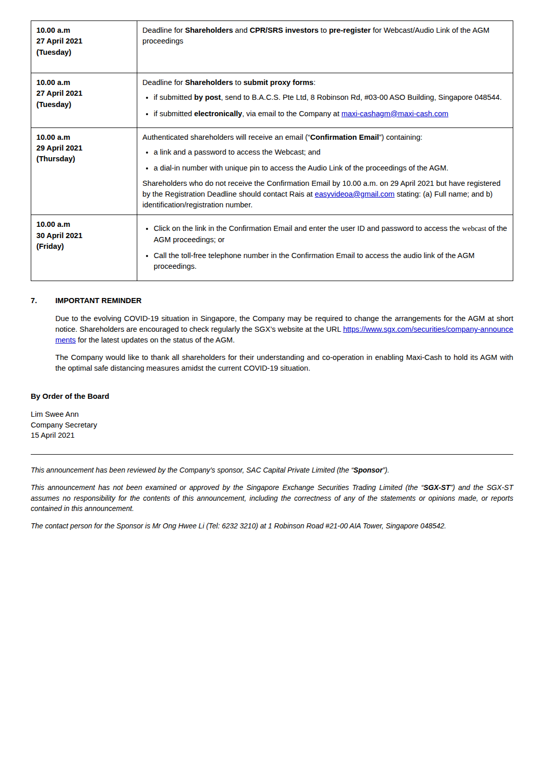| 10.00 a.m 27 April 2021 (Tuesday) | Deadline for Shareholders and CPR/SRS investors to pre-register for Webcast/Audio Link of the AGM proceedings |
| 10.00 a.m 27 April 2021 (Tuesday) | Deadline for Shareholders to submit proxy forms : if submitted by post , send to B.A.C.S. Pte Ltd, 8 Robinson Rd, #03-00 ASO Building, Singapore 048544. if submitted electronically , via email to the Company at maxi-cashagm@maxi-cash.com |
| 10.00 a.m 29 April 2021 (Thursday) | Authenticated shareholders will receive an email (“ Confirmation Email ”) containing: a link and a password to access the Webcast; and a dial-in number with unique pin to access the Audio Link of the proceedings of the AGM. Shareholders who do not receive the Confirmation Email by 10.00 a.m. on 29 April 2021 but have registered by the Registration Deadline should contact Rais at easyvideoa@gmail.com stating: (a) Full name; and b) identification/registration number. |
| 10.00 a.m 30 April 2021 (Friday) | Click on the link in the Confirmation Email and enter the user ID and password to access the webcast of the AGM proceedings; or Call the toll-free telephone number in the Confirmation Email to access the audio link of the AGM proceedings. |
7. IMPORTANT REMINDER
Due to the evolving COVID-19 situation in Singapore, the Company may be required to change the arrangements for the AGM at short notice. Shareholders are encouraged to check regularly the SGX’s website at the URL https://www.sgx.com/securities/company-announcements for the latest updates on the status of the AGM.
The Company would like to thank all shareholders for their understanding and co-operation in enabling Maxi-Cash to hold its AGM with the optimal safe distancing measures amidst the current COVID-19 situation.
By Order of the Board
Lim Swee Ann
Company Secretary
15 April 2021
This announcement has been reviewed by the Company’s sponsor, SAC Capital Private Limited (the “Sponsor”).
This announcement has not been examined or approved by the Singapore Exchange Securities Trading Limited (the “SGX-ST”) and the SGX-ST assumes no responsibility for the contents of this announcement, including the correctness of any of the statements or opinions made, or reports contained in this announcement.
The contact person for the Sponsor is Mr Ong Hwee Li (Tel: 6232 3210) at 1 Robinson Road #21-00 AIA Tower, Singapore 048542.